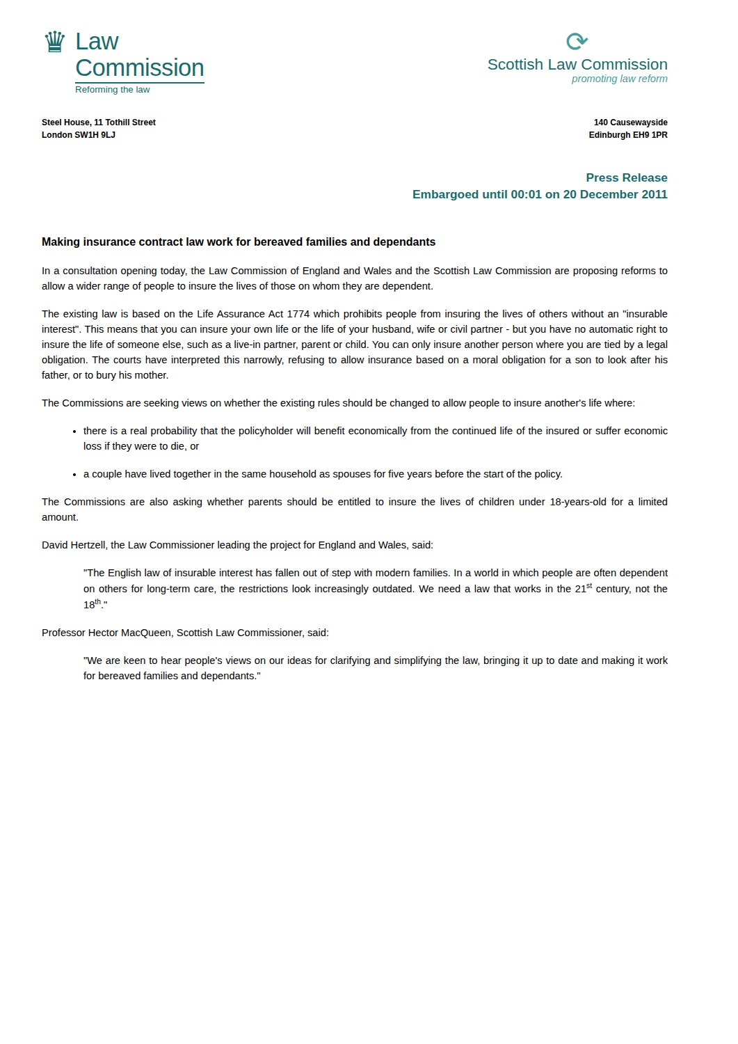♛
Law
Commission
Reforming the law
⟳
Scottish Law Commission
promoting law reform
Steel House, 11 Tothill Street
London SW1H 9LJ
140 Causewayside
Edinburgh EH9 1PR
Press Release
Embargoed until 00:01 on 20 December 2011
Making insurance contract law work for bereaved families and dependants
In a consultation opening today, the Law Commission of England and Wales and the Scottish Law Commission are proposing reforms to allow a wider range of people to insure the lives of those on whom they are dependent.
The existing law is based on the Life Assurance Act 1774 which prohibits people from insuring the lives of others without an "insurable interest". This means that you can insure your own life or the life of your husband, wife or civil partner - but you have no automatic right to insure the life of someone else, such as a live-in partner, parent or child. You can only insure another person where you are tied by a legal obligation. The courts have interpreted this narrowly, refusing to allow insurance based on a moral obligation for a son to look after his father, or to bury his mother.
The Commissions are seeking views on whether the existing rules should be changed to allow people to insure another's life where:
there is a real probability that the policyholder will benefit economically from the continued life of the insured or suffer economic loss if they were to die, or
a couple have lived together in the same household as spouses for five years before the start of the policy.
The Commissions are also asking whether parents should be entitled to insure the lives of children under 18-years-old for a limited amount.
David Hertzell, the Law Commissioner leading the project for England and Wales, said:
"The English law of insurable interest has fallen out of step with modern families. In a world in which people are often dependent on others for long-term care, the restrictions look increasingly outdated. We need a law that works in the 21st century, not the 18th."
Professor Hector MacQueen, Scottish Law Commissioner, said:
"We are keen to hear people's views on our ideas for clarifying and simplifying the law, bringing it up to date and making it work for bereaved families and dependants."